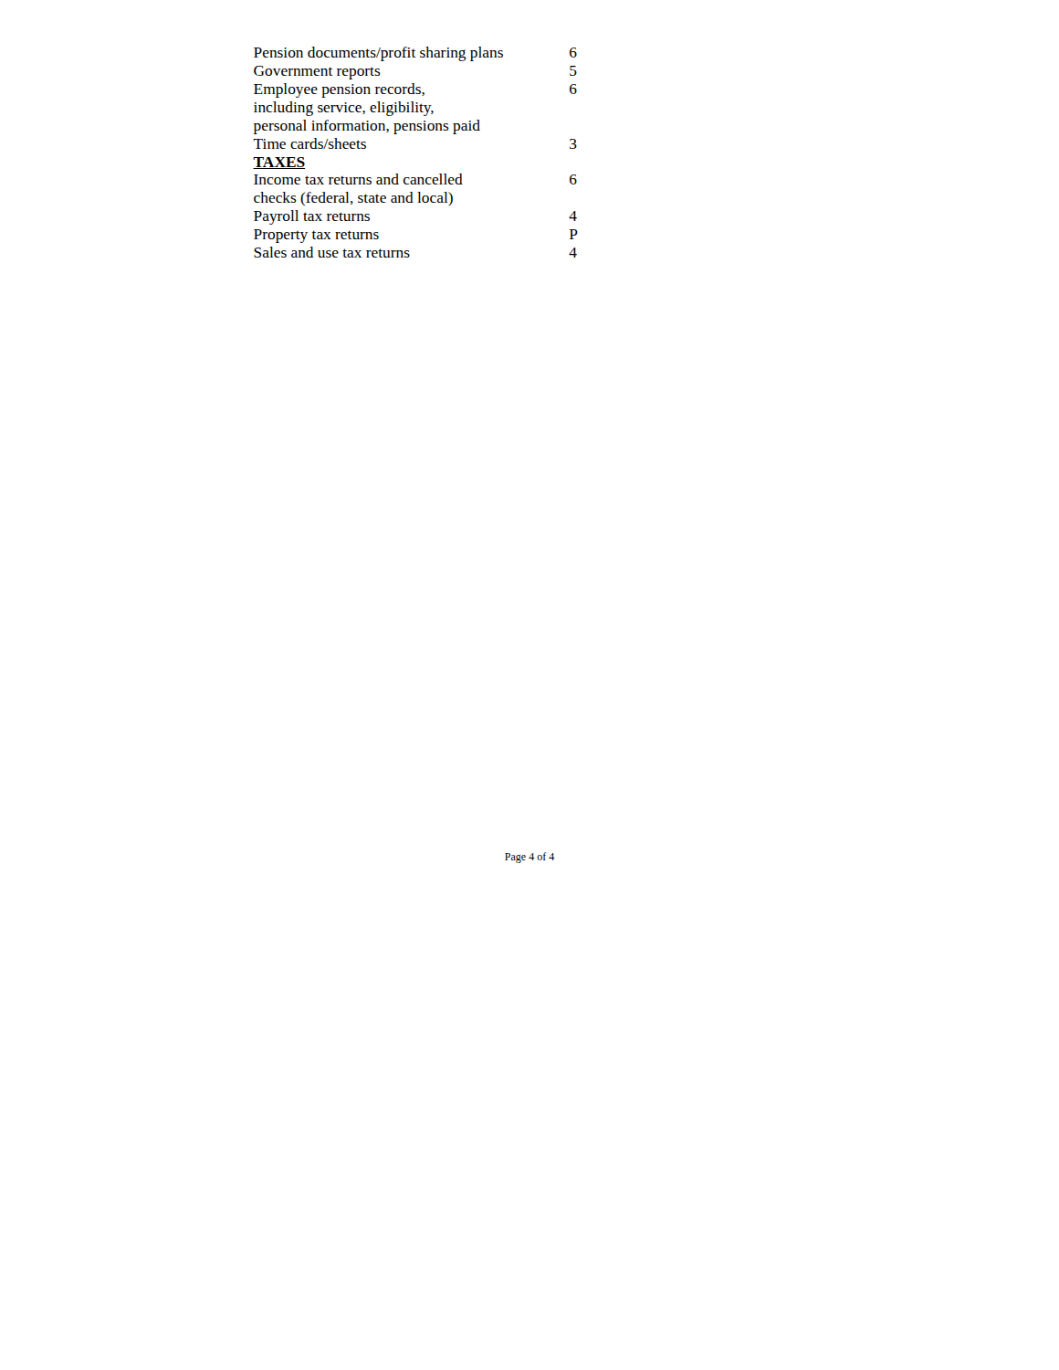| Pension documents/profit sharing plans | 6 |
| Government reports | 5 |
| Employee pension records, including service, eligibility, personal information, pensions paid | 6 |
| Time cards/sheets | 3 |
| TAXES | |
| Income tax returns and cancelled checks (federal, state and local) | 6 |
| Payroll tax returns | 4 |
| Property tax returns | P |
| Sales and use tax returns | 4 |
Page 4 of 4